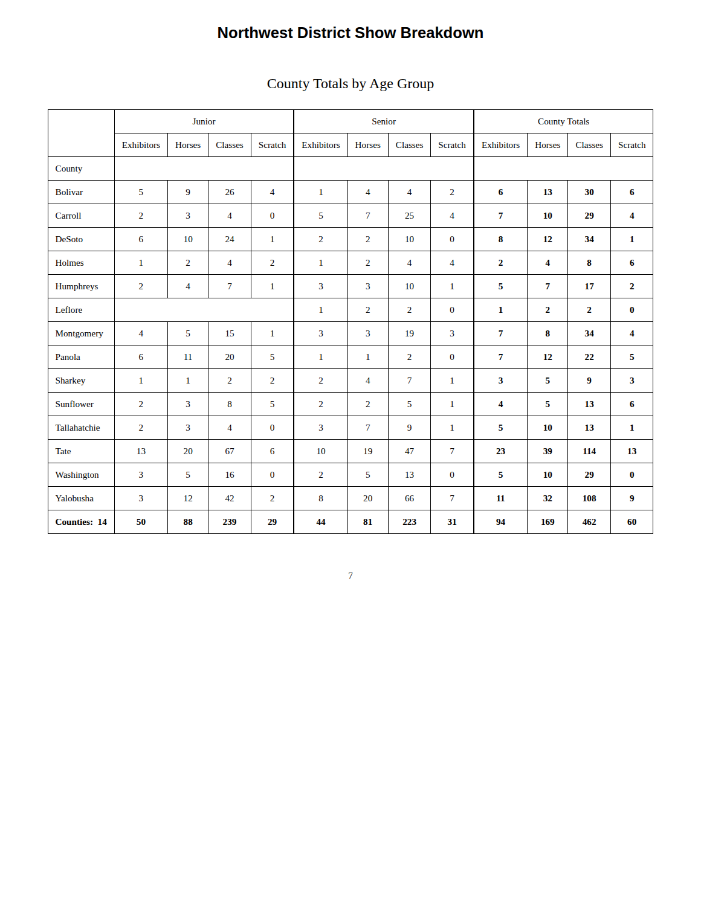Northwest District Show Breakdown
County Totals by Age Group
| | Junior | Senior | County Totals |
| --- | --- | --- | --- |
| Exhibitors | Horses | Classes | Scratch | Exhibitors | Horses | Classes | Scratch | Exhibitors | Horses | Classes | Scratch |
| County | | | |
| Bolivar | 5 | 9 | 26 | 4 | 1 | 4 | 4 | 2 | 6 | 13 | 30 | 6 |
| Carroll | 2 | 3 | 4 | 0 | 5 | 7 | 25 | 4 | 7 | 10 | 29 | 4 |
| DeSoto | 6 | 10 | 24 | 1 | 2 | 2 | 10 | 0 | 8 | 12 | 34 | 1 |
| Holmes | 1 | 2 | 4 | 2 | 1 | 2 | 4 | 4 | 2 | 4 | 8 | 6 |
| Humphreys | 2 | 4 | 7 | 1 | 3 | 3 | 10 | 1 | 5 | 7 | 17 | 2 |
| Leflore | | 1 | 2 | 2 | 0 | 1 | 2 | 2 | 0 |
| Montgomery | 4 | 5 | 15 | 1 | 3 | 3 | 19 | 3 | 7 | 8 | 34 | 4 |
| Panola | 6 | 11 | 20 | 5 | 1 | 1 | 2 | 0 | 7 | 12 | 22 | 5 |
| Sharkey | 1 | 1 | 2 | 2 | 2 | 4 | 7 | 1 | 3 | 5 | 9 | 3 |
| Sunflower | 2 | 3 | 8 | 5 | 2 | 2 | 5 | 1 | 4 | 5 | 13 | 6 |
| Tallahatchie | 2 | 3 | 4 | 0 | 3 | 7 | 9 | 1 | 5 | 10 | 13 | 1 |
| Tate | 13 | 20 | 67 | 6 | 10 | 19 | 47 | 7 | 23 | 39 | 114 | 13 |
| Washington | 3 | 5 | 16 | 0 | 2 | 5 | 13 | 0 | 5 | 10 | 29 | 0 |
| Yalobusha | 3 | 12 | 42 | 2 | 8 | 20 | 66 | 7 | 11 | 32 | 108 | 9 |
| Counties: 14 | 50 | 88 | 239 | 29 | 44 | 81 | 223 | 31 | 94 | 169 | 462 | 60 |
7